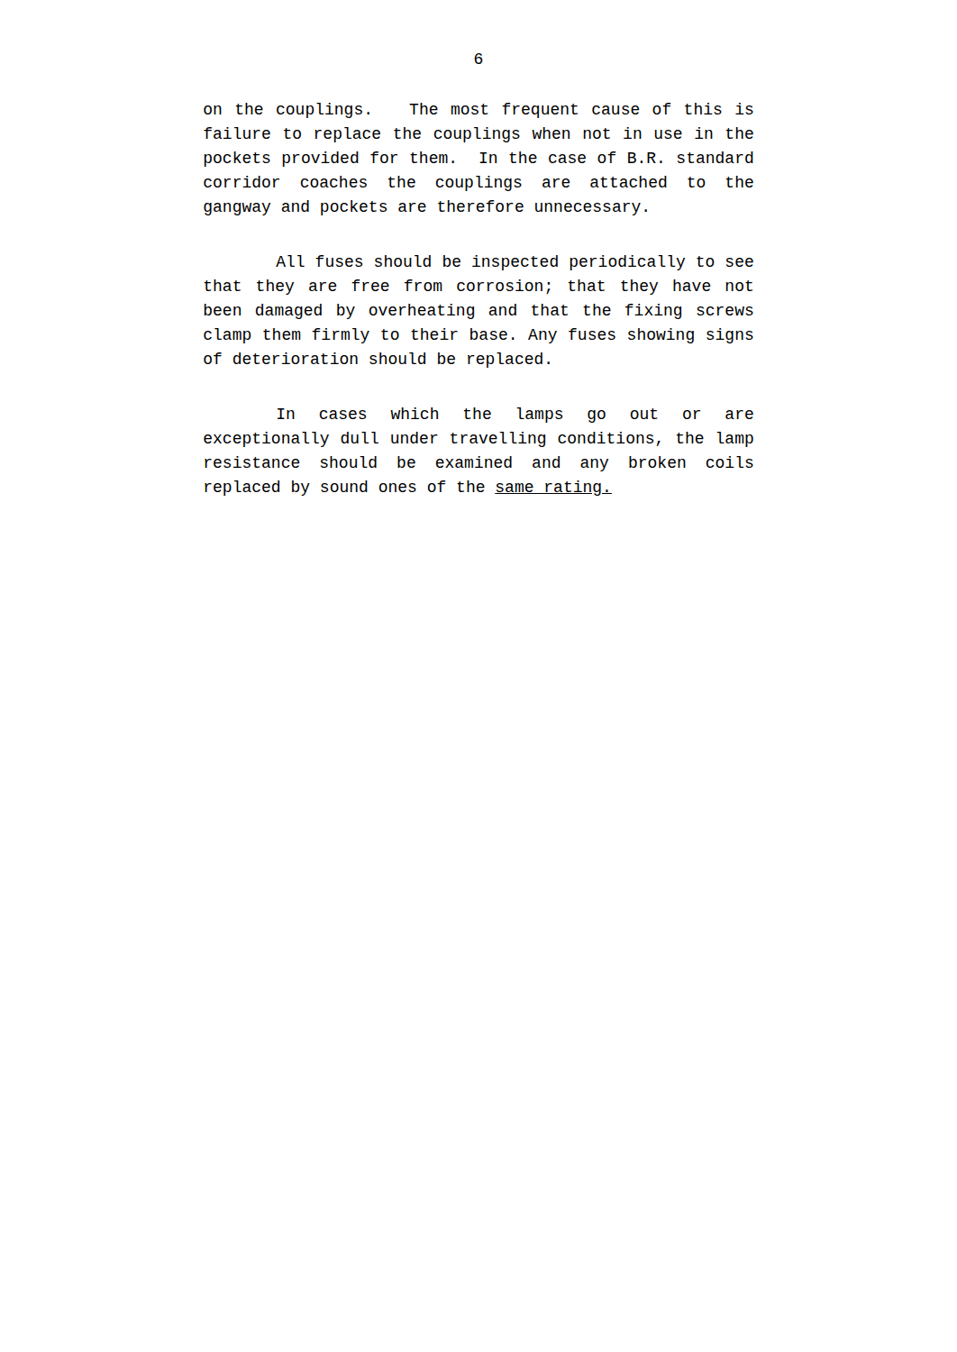6
on the couplings. The most frequent cause of this is failure to replace the couplings when not in use in the pockets provided for them. In the case of B.R. standard corridor coaches the couplings are attached to the gangway and pockets are therefore unnecessary.
All fuses should be inspected periodically to see that they are free from corrosion; that they have not been damaged by overheating and that the fixing screws clamp them firmly to their base. Any fuses showing signs of deterioration should be replaced.
In cases which the lamps go out or are exceptionally dull under travelling conditions, the lamp resistance should be examined and any broken coils replaced by sound ones of the same rating.